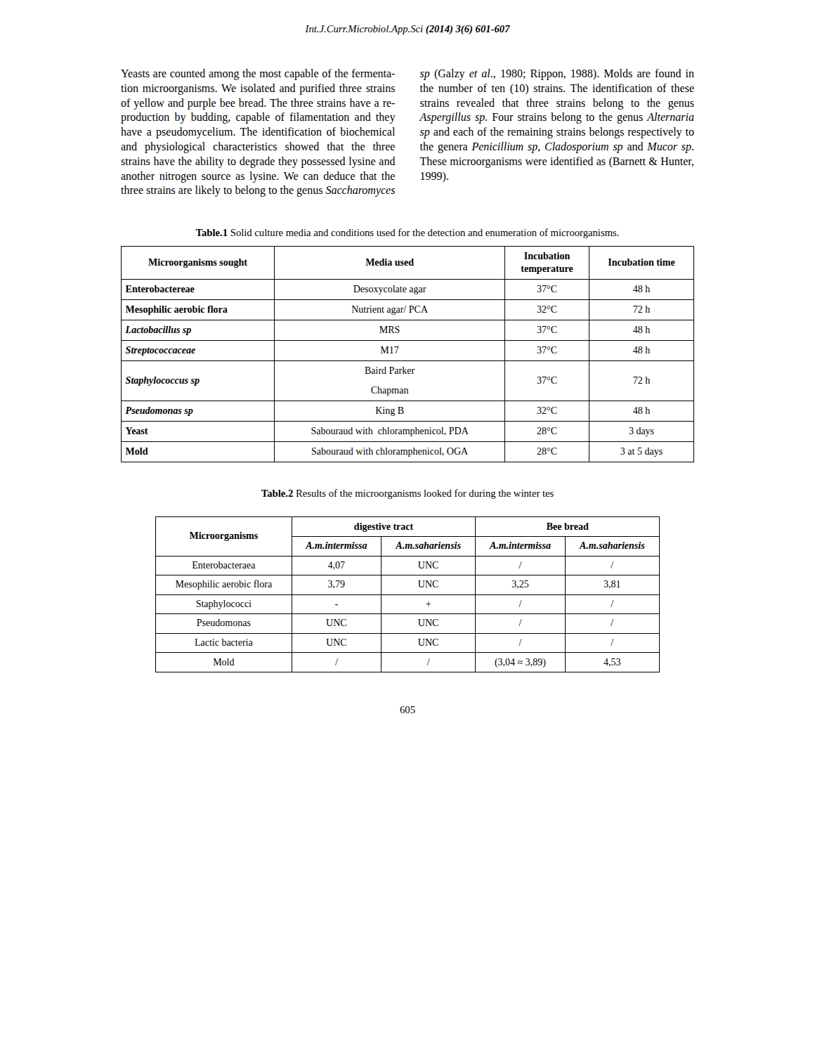Int.J.Curr.Microbiol.App.Sci (2014) 3(6) 601-607
Yeasts are counted among the most capable of the fermentation microorganisms. We isolated and purified three strains of yellow and purple bee bread. The three strains have a reproduction by budding, capable of filamentation and they have a pseudomycelium. The identification of biochemical and physiological characteristics showed that the three strains have the ability to degrade they possessed lysine and another nitrogen source as lysine. We can deduce that the three strains are likely to belong to the genus Saccharomyces sp (Galzy et al., 1980; Rippon, 1988). Molds are found in the number of ten (10) strains. The identification of these strains revealed that three strains belong to the genus Aspergillus sp. Four strains belong to the genus Alternaria sp and each of the remaining strains belongs respectively to the genera Penicillium sp, Cladosporium sp and Mucor sp. These microorganisms were identified as (Barnett & Hunter, 1999).
Table.1 Solid culture media and conditions used for the detection and enumeration of microorganisms.
| Microorganisms sought | Media used | Incubation temperature | Incubation time |
| --- | --- | --- | --- |
| Enterobactereae | Desoxycolate agar | 37°C | 48 h |
| Mesophilic aerobic flora | Nutrient agar/ PCA | 32°C | 72 h |
| Lactobacillus sp | MRS | 37°C | 48 h |
| Streptococcaceae | M17 | 37°C | 48 h |
| Staphylococcus sp | Baird Parker | 37°C | 72 h |
| Chapman |
| Pseudomonas sp | King B | 32°C | 48 h |
| Yeast | Sabouraud with chloramphenicol, PDA | 28°C | 3 days |
| Mold | Sabouraud with chloramphenicol, OGA | 28°C | 3 at 5 days |
Table.2 Results of the microorganisms looked for during the winter tes
| Microorganisms | digestive tract | Bee bread |
| --- | --- | --- |
| A.m.intermissa | A.m.sahariensis | A.m.intermissa | A.m.sahariensis |
| Enterobacteraea | 4,07 | UNC | / | / |
| Mesophilic aerobic flora | 3,79 | UNC | 3,25 | 3,81 |
| Staphylococci | - | + | / | / |
| Pseudomonas | UNC | UNC | / | / |
| Lactic bacteria | UNC | UNC | / | / |
| Mold | / | / | (3,04 ≈ 3,89) | 4,53 |
605